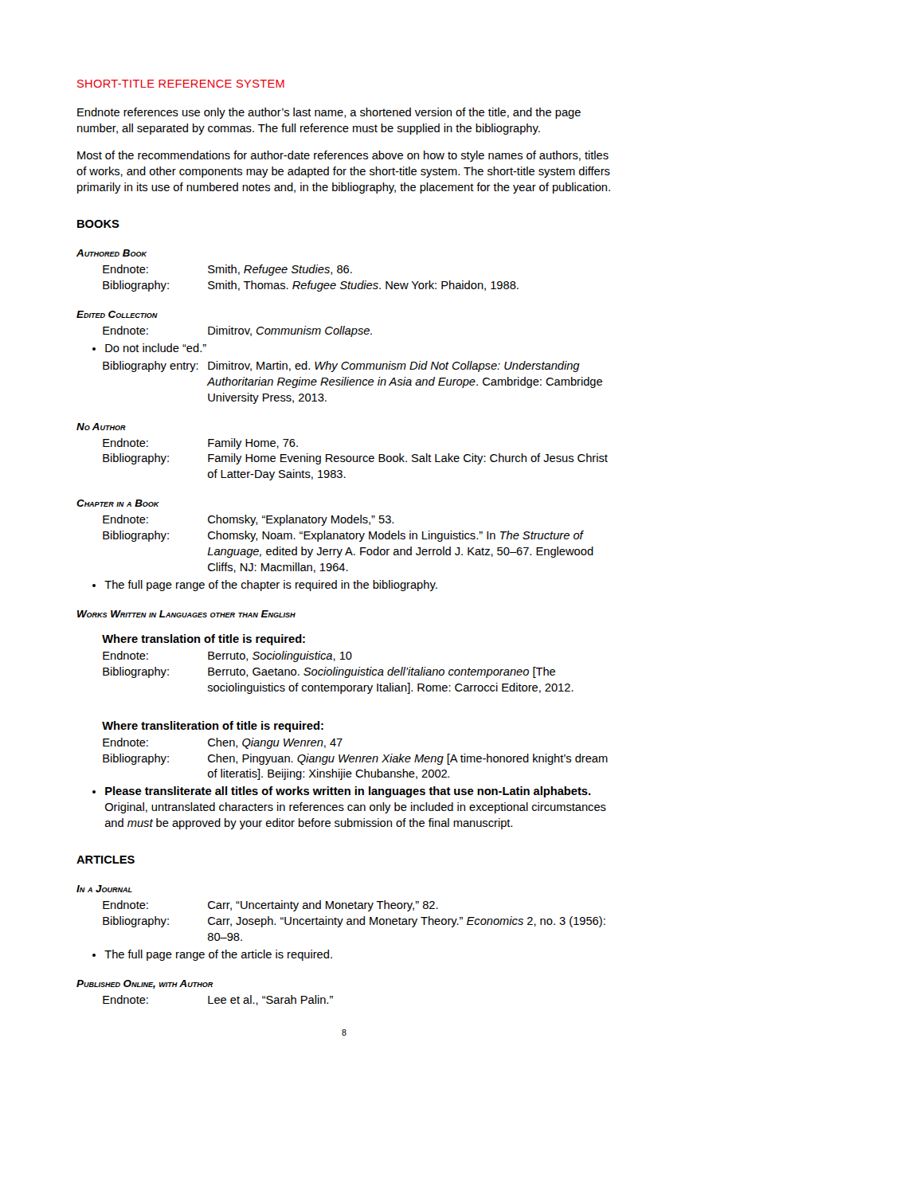SHORT-TITLE REFERENCE SYSTEM
Endnote references use only the author’s last name, a shortened version of the title, and the page number, all separated by commas. The full reference must be supplied in the bibliography.
Most of the recommendations for author-date references above on how to style names of authors, titles of works, and other components may be adapted for the short-title system. The short-title system differs primarily in its use of numbered notes and, in the bibliography, the placement for the year of publication.
BOOKS
Authored Book
Endnote: Smith, Refugee Studies, 86.
Bibliography: Smith, Thomas. Refugee Studies. New York: Phaidon, 1988.
Edited Collection
Endnote: Dimitrov, Communism Collapse.
Do not include “ed.”
Bibliography entry: Dimitrov, Martin, ed. Why Communism Did Not Collapse: Understanding Authoritarian Regime Resilience in Asia and Europe. Cambridge: Cambridge University Press, 2013.
No Author
Endnote: Family Home, 76.
Bibliography: Family Home Evening Resource Book. Salt Lake City: Church of Jesus Christ of Latter-Day Saints, 1983.
Chapter in a Book
Endnote: Chomsky, “Explanatory Models,” 53.
Bibliography: Chomsky, Noam. “Explanatory Models in Linguistics.” In The Structure of Language, edited by Jerry A. Fodor and Jerrold J. Katz, 50–67. Englewood Cliffs, NJ: Macmillan, 1964.
The full page range of the chapter is required in the bibliography.
Works Written in Languages other than English
Where translation of title is required:
Endnote: Berruto, Sociolinguistica, 10
Bibliography: Berruto, Gaetano. Sociolinguistica dell’italiano contemporaneo [The sociolinguistics of contemporary Italian]. Rome: Carrocci Editore, 2012.
Where transliteration of title is required:
Endnote: Chen, Qiangu Wenren, 47
Bibliography: Chen, Pingyuan. Qiangu Wenren Xiake Meng [A time-honored knight’s dream of literatis]. Beijing: Xinshijie Chubanshe, 2002.
Please transliterate all titles of works written in languages that use non-Latin alphabets. Original, untranslated characters in references can only be included in exceptional circumstances and must be approved by your editor before submission of the final manuscript.
ARTICLES
In a Journal
Endnote: Carr, “Uncertainty and Monetary Theory,” 82.
Bibliography: Carr, Joseph. “Uncertainty and Monetary Theory.” Economics 2, no. 3 (1956): 80–98.
The full page range of the article is required.
Published Online, with Author
Endnote: Lee et al., “Sarah Palin.”
8